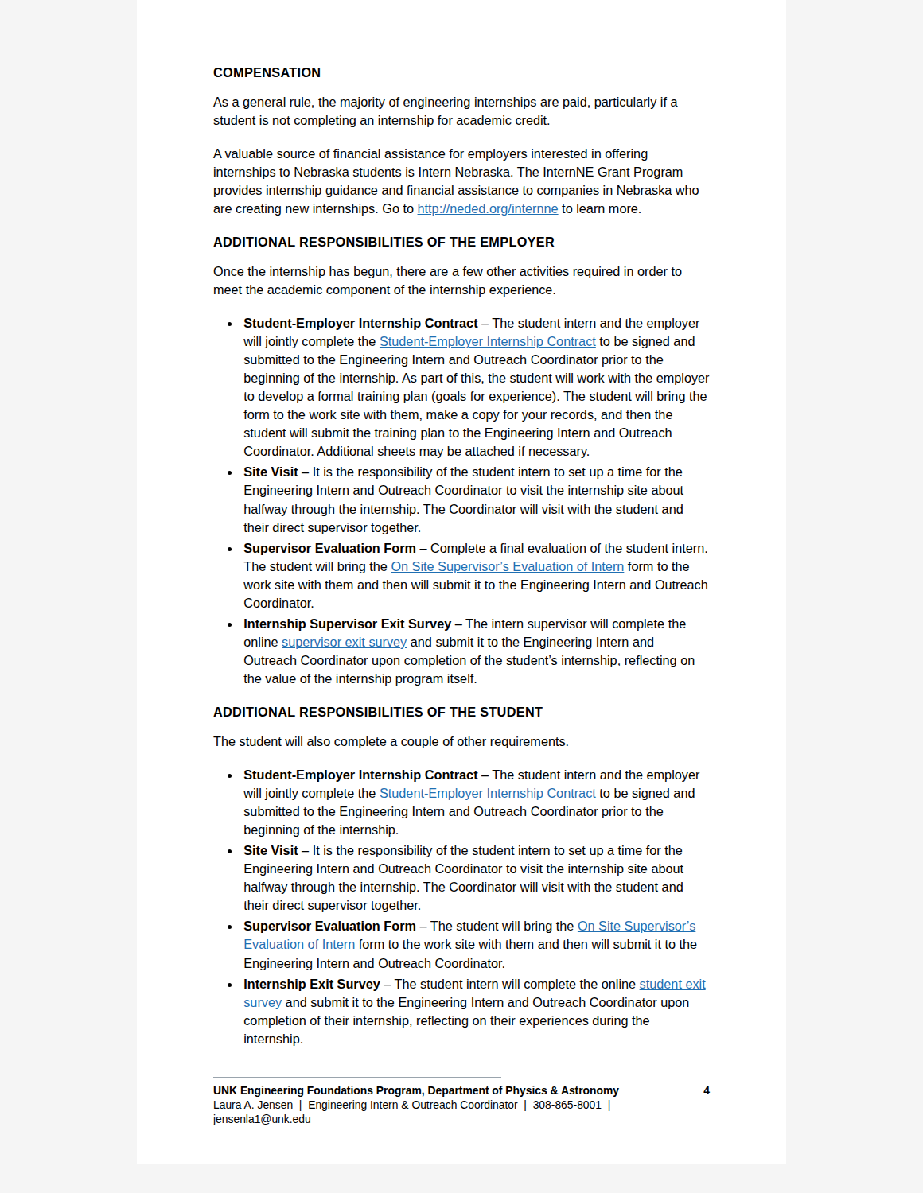COMPENSATION
As a general rule, the majority of engineering internships are paid, particularly if a student is not completing an internship for academic credit.
A valuable source of financial assistance for employers interested in offering internships to Nebraska students is Intern Nebraska. The InternNE Grant Program provides internship guidance and financial assistance to companies in Nebraska who are creating new internships. Go to http://neded.org/internne to learn more.
ADDITIONAL RESPONSIBILITIES OF THE EMPLOYER
Once the internship has begun, there are a few other activities required in order to meet the academic component of the internship experience.
Student-Employer Internship Contract – The student intern and the employer will jointly complete the Student-Employer Internship Contract to be signed and submitted to the Engineering Intern and Outreach Coordinator prior to the beginning of the internship. As part of this, the student will work with the employer to develop a formal training plan (goals for experience). The student will bring the form to the work site with them, make a copy for your records, and then the student will submit the training plan to the Engineering Intern and Outreach Coordinator. Additional sheets may be attached if necessary.
Site Visit – It is the responsibility of the student intern to set up a time for the Engineering Intern and Outreach Coordinator to visit the internship site about halfway through the internship. The Coordinator will visit with the student and their direct supervisor together.
Supervisor Evaluation Form – Complete a final evaluation of the student intern. The student will bring the On Site Supervisor’s Evaluation of Intern form to the work site with them and then will submit it to the Engineering Intern and Outreach Coordinator.
Internship Supervisor Exit Survey – The intern supervisor will complete the online supervisor exit survey and submit it to the Engineering Intern and Outreach Coordinator upon completion of the student’s internship, reflecting on the value of the internship program itself.
ADDITIONAL RESPONSIBILITIES OF THE STUDENT
The student will also complete a couple of other requirements.
Student-Employer Internship Contract – The student intern and the employer will jointly complete the Student-Employer Internship Contract to be signed and submitted to the Engineering Intern and Outreach Coordinator prior to the beginning of the internship.
Site Visit – It is the responsibility of the student intern to set up a time for the Engineering Intern and Outreach Coordinator to visit the internship site about halfway through the internship. The Coordinator will visit with the student and their direct supervisor together.
Supervisor Evaluation Form – The student will bring the On Site Supervisor’s Evaluation of Intern form to the work site with them and then will submit it to the Engineering Intern and Outreach Coordinator.
Internship Exit Survey – The student intern will complete the online student exit survey and submit it to the Engineering Intern and Outreach Coordinator upon completion of their internship, reflecting on their experiences during the internship.
UNK Engineering Foundations Program, Department of Physics & Astronomy
Laura A. Jensen | Engineering Intern & Outreach Coordinator | 308-865-8001 | jensenla1@unk.edu
4